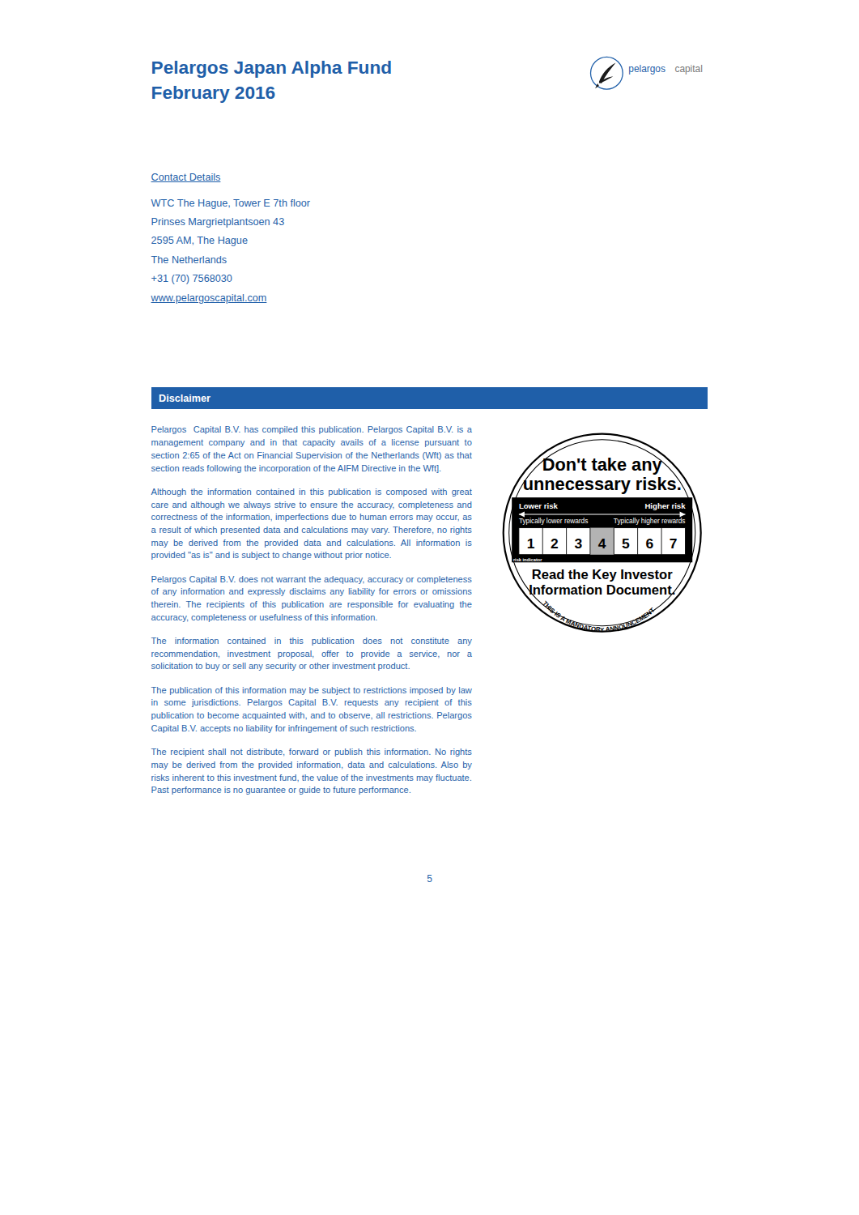Pelargos Japan Alpha Fund
February 2016
pelargos capital
Contact Details
WTC The Hague, Tower E 7th floor
Prinses Margrietplantsoen 43
2595 AM, The Hague
The Netherlands
+31 (70) 7568030
www.pelargoscapital.com
Disclaimer
Pelargos Capital B.V. has compiled this publication. Pelargos Capital B.V. is a management company and in that capacity avails of a license pursuant to section 2:65 of the Act on Financial Supervision of the Netherlands (Wft) as that section reads following the incorporation of the AIFM Directive in the Wft].
Although the information contained in this publication is composed with great care and although we always strive to ensure the accuracy, completeness and correctness of the information, imperfections due to human errors may occur, as a result of which presented data and calculations may vary. Therefore, no rights may be derived from the provided data and calculations. All information is provided "as is" and is subject to change without prior notice.
Pelargos Capital B.V. does not warrant the adequacy, accuracy or completeness of any information and expressly disclaims any liability for errors or omissions therein. The recipients of this publication are responsible for evaluating the accuracy, completeness or usefulness of this information.
The information contained in this publication does not constitute any recommendation, investment proposal, offer to provide a service, nor a solicitation to buy or sell any security or other investment product.
The publication of this information may be subject to restrictions imposed by law in some jurisdictions. Pelargos Capital B.V. requests any recipient of this publication to become acquainted with, and to observe, all restrictions. Pelargos Capital B.V. accepts no liability for infringement of such restrictions.
The recipient shall not distribute, forward or publish this information. No rights may be derived from the provided information, data and calculations. Also by risks inherent to this investment fund, the value of the investments may fluctuate. Past performance is no guarantee or guide to future performance.
Don't take any unnecessary risks. Lower risk Higher risk Typically lower rewards Typically higher rewards 1 2 3 4 5 6 7 risk indicator Read the Key Investor Information Document. THIS IS A MANDATORY ANNOUNCEMENT
5